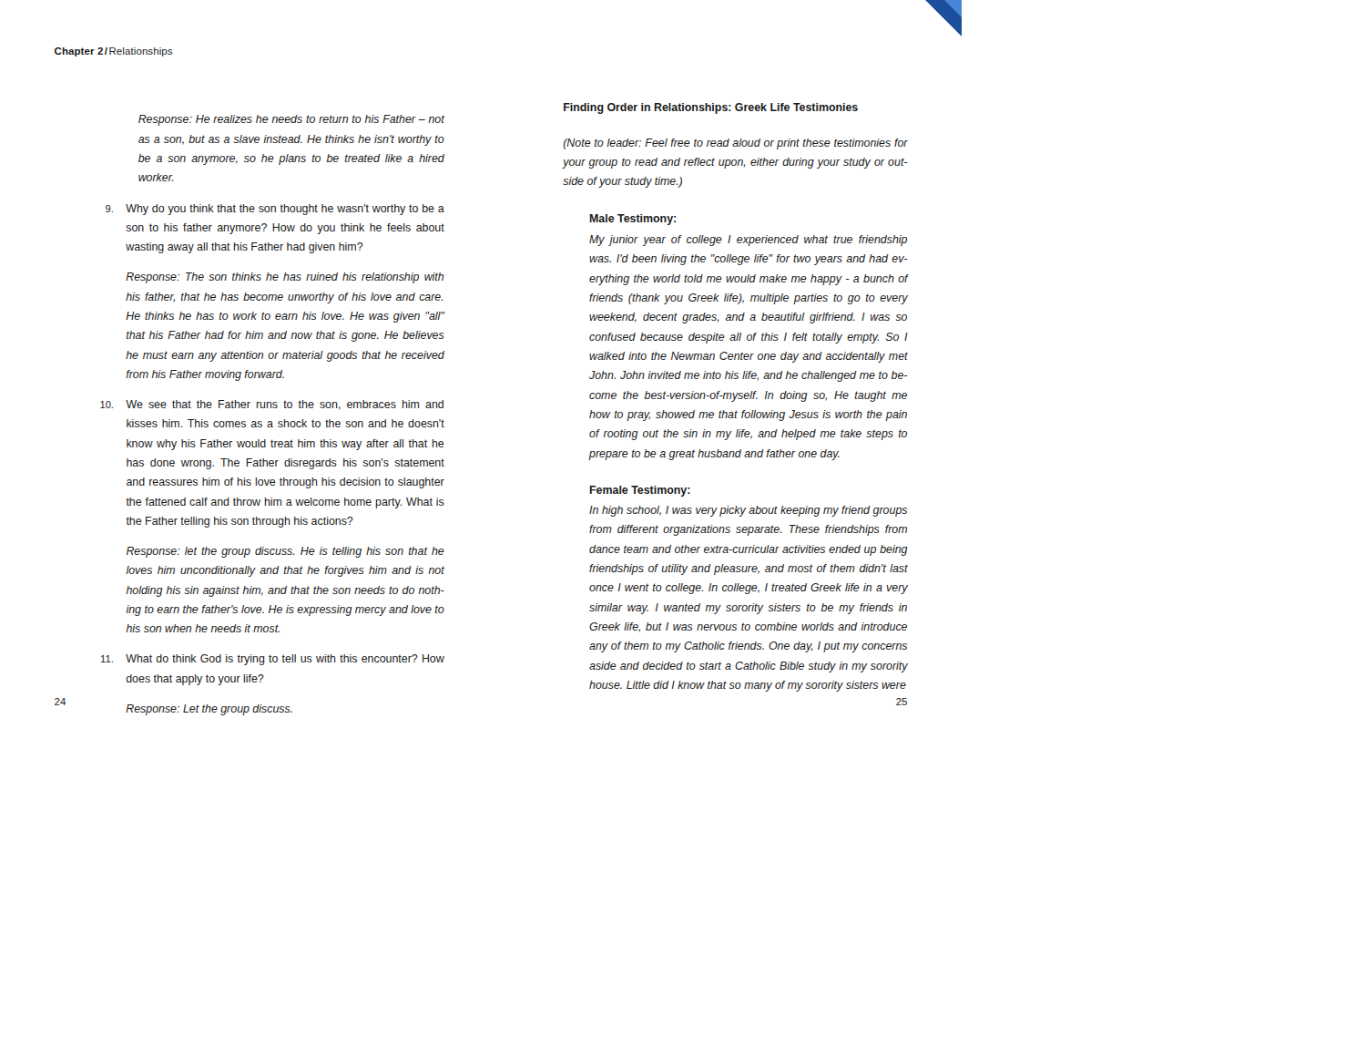Chapter 2/Relationships
Response: He realizes he needs to return to his Father – not as a son, but as a slave instead. He thinks he isn't worthy to be a son anymore, so he plans to be treated like a hired worker.
9.
Why do you think that the son thought he wasn't worthy to be a son to his father anymore? How do you think he feels about wasting away all that his Father had given him?
Response: The son thinks he has ruined his relationship with his father, that he has become unworthy of his love and care. He thinks he has to work to earn his love. He was given "all" that his Father had for him and now that is gone. He believes he must earn any attention or material goods that he received from his Father moving forward.
10.
We see that the Father runs to the son, embraces him and kisses him. This comes as a shock to the son and he doesn't know why his Father would treat him this way after all that he has done wrong. The Father disregards his son's statement and reassures him of his love through his decision to slaughter the fattened calf and throw him a welcome home party. What is the Father telling his son through his actions?
Response: let the group discuss. He is telling his son that he loves him unconditionally and that he forgives him and is not holding his sin against him, and that the son needs to do nothing to earn the father's love. He is expressing mercy and love to his son when he needs it most.
11.
What do think God is trying to tell us with this encounter? How does that apply to your life?
Response: Let the group discuss.
24
Finding Order in Relationships: Greek Life Testimonies
(Note to leader: Feel free to read aloud or print these testimonies for your group to read and reflect upon, either during your study or outside of your study time.)
Male Testimony:
My junior year of college I experienced what true friendship was. I'd been living the "college life" for two years and had everything the world told me would make me happy - a bunch of friends (thank you Greek life), multiple parties to go to every weekend, decent grades, and a beautiful girlfriend. I was so confused because despite all of this I felt totally empty. So I walked into the Newman Center one day and accidentally met John. John invited me into his life, and he challenged me to become the best-version-of-myself. In doing so, He taught me how to pray, showed me that following Jesus is worth the pain of rooting out the sin in my life, and helped me take steps to prepare to be a great husband and father one day.
Female Testimony:
In high school, I was very picky about keeping my friend groups from different organizations separate. These friendships from dance team and other extra-curricular activities ended up being friendships of utility and pleasure, and most of them didn't last once I went to college. In college, I treated Greek life in a very similar way. I wanted my sorority sisters to be my friends in Greek life, but I was nervous to combine worlds and introduce any of them to my Catholic friends. One day, I put my concerns aside and decided to start a Catholic Bible study in my sorority house. Little did I know that so many of my sorority sisters were
25